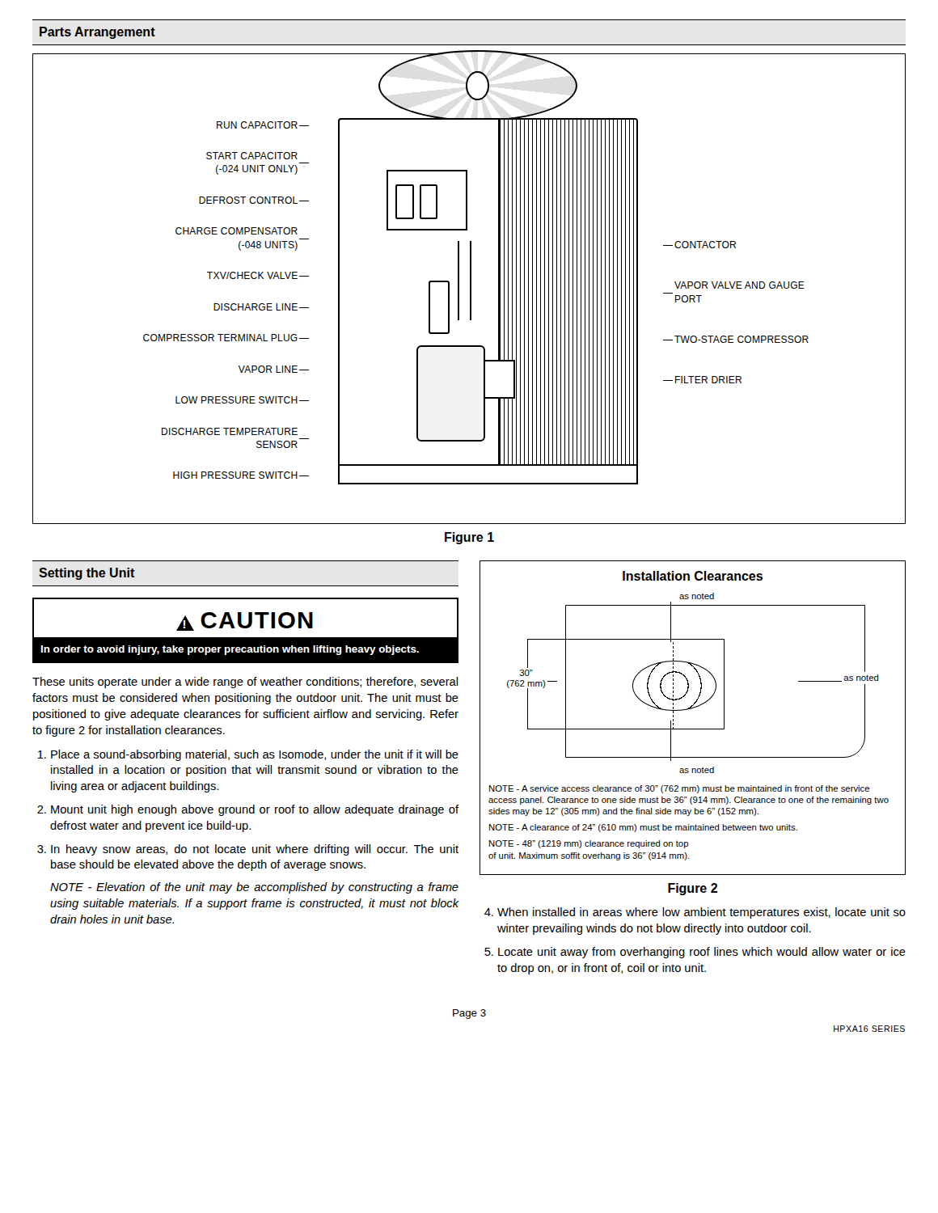Parts Arrangement
RUN CAPACITOR
START CAPACITOR
(-024 UNIT ONLY)
DEFROST CONTROL
CHARGE COMPENSATOR
(-048 UNITS)
TXV/CHECK VALVE
DISCHARGE LINE
COMPRESSOR TERMINAL PLUG
VAPOR LINE
LOW PRESSURE SWITCH
DISCHARGE TEMPERATURE
SENSOR
HIGH PRESSURE SWITCH
CONTACTOR
VAPOR VALVE AND GAUGE
PORT
TWO-STAGE COMPRESSOR
FILTER DRIER
Figure 1
Setting the Unit
CAUTION
In order to avoid injury, take proper precaution when lifting heavy objects.
These units operate under a wide range of weather conditions; therefore, several factors must be considered when positioning the outdoor unit. The unit must be positioned to give adequate clearances for sufficient airflow and servicing. Refer to figure 2 for installation clearances.
Place a sound-absorbing material, such as Isomode, under the unit if it will be installed in a location or position that will transmit sound or vibration to the living area or adjacent buildings.
Mount unit high enough above ground or roof to allow adequate drainage of defrost water and prevent ice build-up.
In heavy snow areas, do not locate unit where drifting will occur. The unit base should be elevated above the depth of average snows.
NOTE - Elevation of the unit may be accomplished by constructing a frame using suitable materials. If a support frame is constructed, it must not block drain holes in unit base.
Installation Clearances
as noted
as noted
as noted
30”
(762 mm)
NOTE - A service access clearance of 30” (762 mm) must be maintained in front of the service access panel. Clearance to one side must be 36” (914 mm). Clearance to one of the remaining two sides may be 12” (305 mm) and the final side may be 6” (152 mm).
NOTE - A clearance of 24” (610 mm) must be maintained between two units.
NOTE - 48” (1219 mm) clearance required on top
of unit. Maximum soffit overhang is 36” (914 mm).
Figure 2
When installed in areas where low ambient temperatures exist, locate unit so winter prevailing winds do not blow directly into outdoor coil.
Locate unit away from overhanging roof lines which would allow water or ice to drop on, or in front of, coil or into unit.
Page 3 HPXA16 SERIES